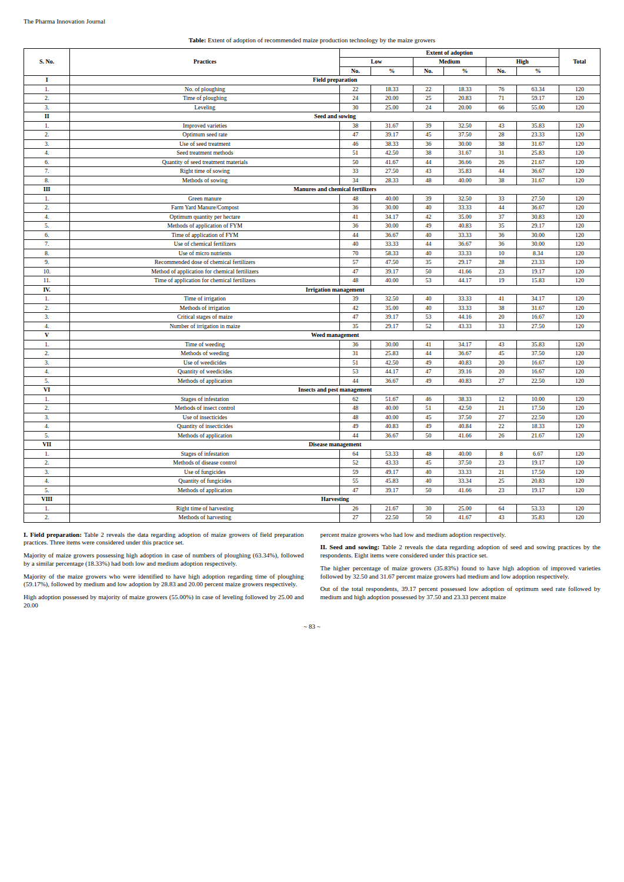The Pharma Innovation Journal
Table: Extent of adoption of recommended maize production technology by the maize growers
| S. No. | Practices | Extent of adoption | Total |
| --- | --- | --- | --- |
| Low | Medium | High |
| No. | % | No. | % | No. | % |
| I | Field preparation |
| 1. | No. of ploughing | 22 | 18.33 | 22 | 18.33 | 76 | 63.34 | 120 |
| 2. | Time of ploughing | 24 | 20.00 | 25 | 20.83 | 71 | 59.17 | 120 |
| 3. | Leveling | 30 | 25.00 | 24 | 20.00 | 66 | 55.00 | 120 |
| II | Seed and sowing |
| 1. | Improved varieties | 38 | 31.67 | 39 | 32.50 | 43 | 35.83 | 120 |
| 2. | Optimum seed rate | 47 | 39.17 | 45 | 37.50 | 28 | 23.33 | 120 |
| 3. | Use of seed treatment | 46 | 38.33 | 36 | 30.00 | 38 | 31.67 | 120 |
| 4. | Seed treatment methods | 51 | 42.50 | 38 | 31.67 | 31 | 25.83 | 120 |
| 6. | Quantity of seed treatment materials | 50 | 41.67 | 44 | 36.66 | 26 | 21.67 | 120 |
| 7. | Right time of sowing | 33 | 27.50 | 43 | 35.83 | 44 | 36.67 | 120 |
| 8. | Methods of sowing | 34 | 28.33 | 48 | 40.00 | 38 | 31.67 | 120 |
| III | Manures and chemical fertilizers |
| 1. | Green manure | 48 | 40.00 | 39 | 32.50 | 33 | 27.50 | 120 |
| 2. | Farm Yard Manure/Compost | 36 | 30.00 | 40 | 33.33 | 44 | 36.67 | 120 |
| 4. | Optimum quantity per hectare | 41 | 34.17 | 42 | 35.00 | 37 | 30.83 | 120 |
| 5. | Methods of application of FYM | 36 | 30.00 | 49 | 40.83 | 35 | 29.17 | 120 |
| 6. | Time of application of FYM | 44 | 36.67 | 40 | 33.33 | 36 | 30.00 | 120 |
| 7. | Use of chemical fertilizers | 40 | 33.33 | 44 | 36.67 | 36 | 30.00 | 120 |
| 8. | Use of micro nutrients | 70 | 58.33 | 40 | 33.33 | 10 | 8.34 | 120 |
| 9. | Recommended dose of chemical fertilizers | 57 | 47.50 | 35 | 29.17 | 28 | 23.33 | 120 |
| 10. | Method of application for chemical fertilizers | 47 | 39.17 | 50 | 41.66 | 23 | 19.17 | 120 |
| 11. | Time of application for chemical fertilizers | 48 | 40.00 | 53 | 44.17 | 19 | 15.83 | 120 |
| IV. | Irrigation management |
| 1. | Time of irrigation | 39 | 32.50 | 40 | 33.33 | 41 | 34.17 | 120 |
| 2. | Methods of irrigation | 42 | 35.00 | 40 | 33.33 | 38 | 31.67 | 120 |
| 3. | Critical stages of maize | 47 | 39.17 | 53 | 44.16 | 20 | 16.67 | 120 |
| 4. | Number of irrigation in maize | 35 | 29.17 | 52 | 43.33 | 33 | 27.50 | 120 |
| V | Weed management |
| 1. | Time of weeding | 36 | 30.00 | 41 | 34.17 | 43 | 35.83 | 120 |
| 2. | Methods of weeding | 31 | 25.83 | 44 | 36.67 | 45 | 37.50 | 120 |
| 3. | Use of weedicides | 51 | 42.50 | 49 | 40.83 | 20 | 16.67 | 120 |
| 4. | Quantity of weedicides | 53 | 44.17 | 47 | 39.16 | 20 | 16.67 | 120 |
| 5. | Methods of application | 44 | 36.67 | 49 | 40.83 | 27 | 22.50 | 120 |
| VI | Insects and pest management |
| 1. | Stages of infestation | 62 | 51.67 | 46 | 38.33 | 12 | 10.00 | 120 |
| 2. | Methods of insect control | 48 | 40.00 | 51 | 42.50 | 21 | 17.50 | 120 |
| 3. | Use of insecticides | 48 | 40.00 | 45 | 37.50 | 27 | 22.50 | 120 |
| 4. | Quantity of insecticides | 49 | 40.83 | 49 | 40.84 | 22 | 18.33 | 120 |
| 5. | Methods of application | 44 | 36.67 | 50 | 41.66 | 26 | 21.67 | 120 |
| VII | Disease management |
| 1. | Stages of infestation | 64 | 53.33 | 48 | 40.00 | 8 | 6.67 | 120 |
| 2. | Methods of disease control | 52 | 43.33 | 45 | 37.50 | 23 | 19.17 | 120 |
| 3. | Use of fungicides | 59 | 49.17 | 40 | 33.33 | 21 | 17.50 | 120 |
| 4. | Quantity of fungicides | 55 | 45.83 | 40 | 33.34 | 25 | 20.83 | 120 |
| 5. | Methods of application | 47 | 39.17 | 50 | 41.66 | 23 | 19.17 | 120 |
| VIII | Harvesting |
| 1. | Right time of harvesting | 26 | 21.67 | 30 | 25.00 | 64 | 53.33 | 120 |
| 2. | Methods of harvesting | 27 | 22.50 | 50 | 41.67 | 43 | 35.83 | 120 |
I. Field preparation: Table 2 reveals the data regarding adoption of maize growers of field preparation practices. Three items were considered under this practice set.
Majority of maize growers possessing high adoption in case of numbers of ploughing (63.34%), followed by a similar percentage (18.33%) had both low and medium adoption respectively.
Majority of the maize growers who were identified to have high adoption regarding time of ploughing (59.17%), followed by medium and low adoption by 28.83 and 20.00 percent maize growers respectively.
High adoption possessed by majority of maize growers (55.00%) in case of leveling followed by 25.00 and 20.00
percent maize growers who had low and medium adoption respectively.
II. Seed and sowing: Table 2 reveals the data regarding adoption of seed and sowing practices by the respondents. Eight items were considered under this practice set.
The higher percentage of maize growers (35.83%) found to have high adoption of improved varieties followed by 32.50 and 31.67 percent maize growers had medium and low adoption respectively.
Out of the total respondents, 39.17 percent possessed low adoption of optimum seed rate followed by medium and high adoption possessed by 37.50 and 23.33 percent maize
~ 83 ~